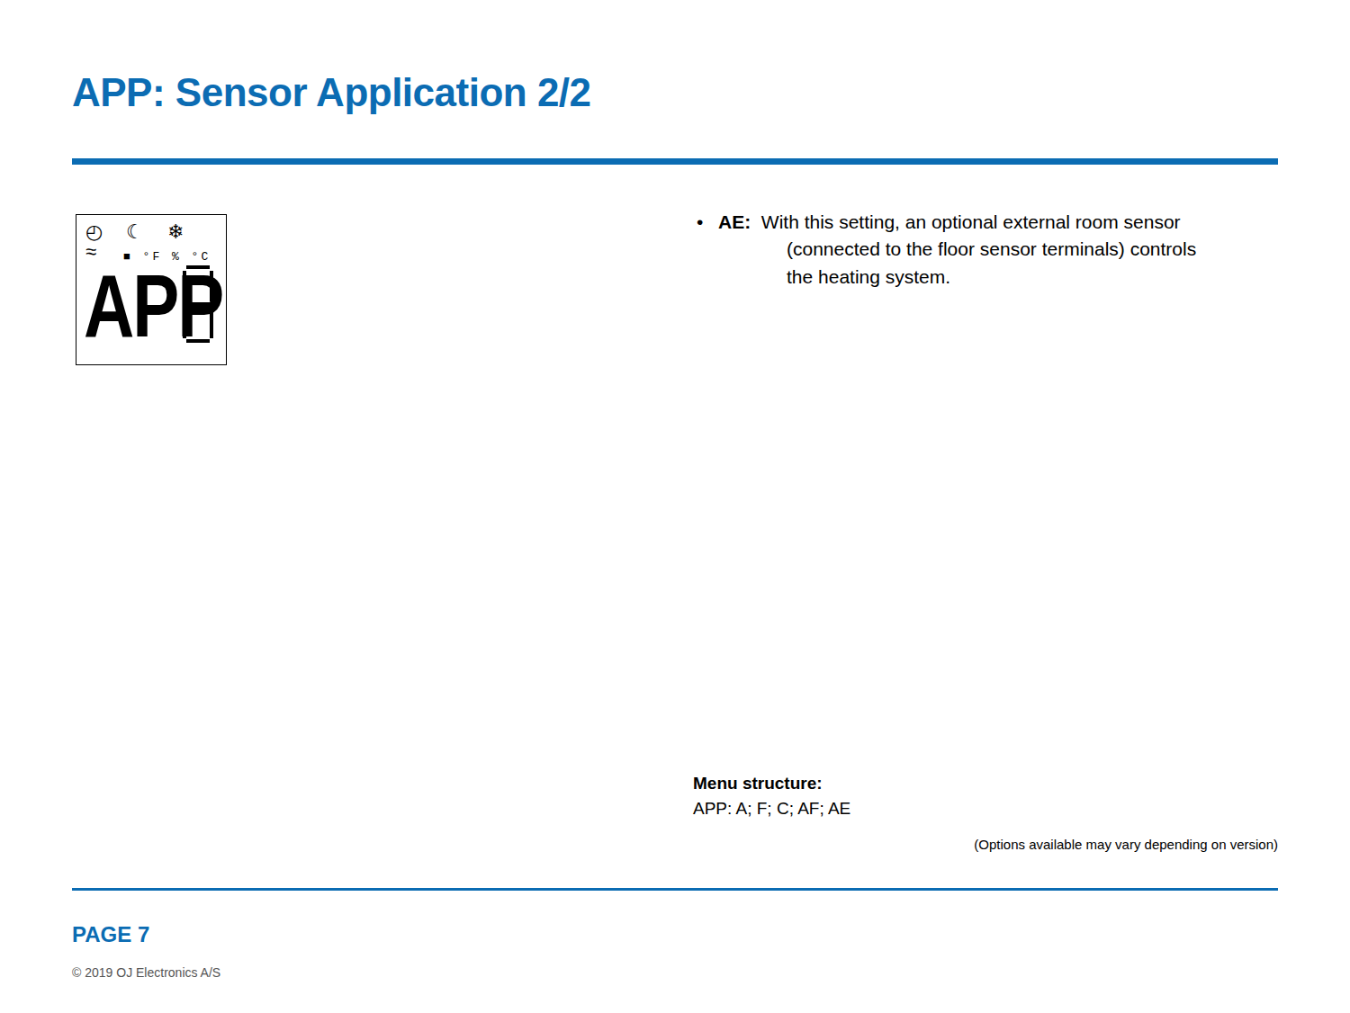APP: Sensor Application 2/2
◴ ☾ ❄ ≈
■ °F % °C
APP
AE: With this setting, an optional external room sensor (connected to the floor sensor terminals) controls the heating system.
Menu structure:
APP: A; F; C; AF; AE (Options available may vary depending on version)
PAGE 7
© 2019 OJ Electronics A/S